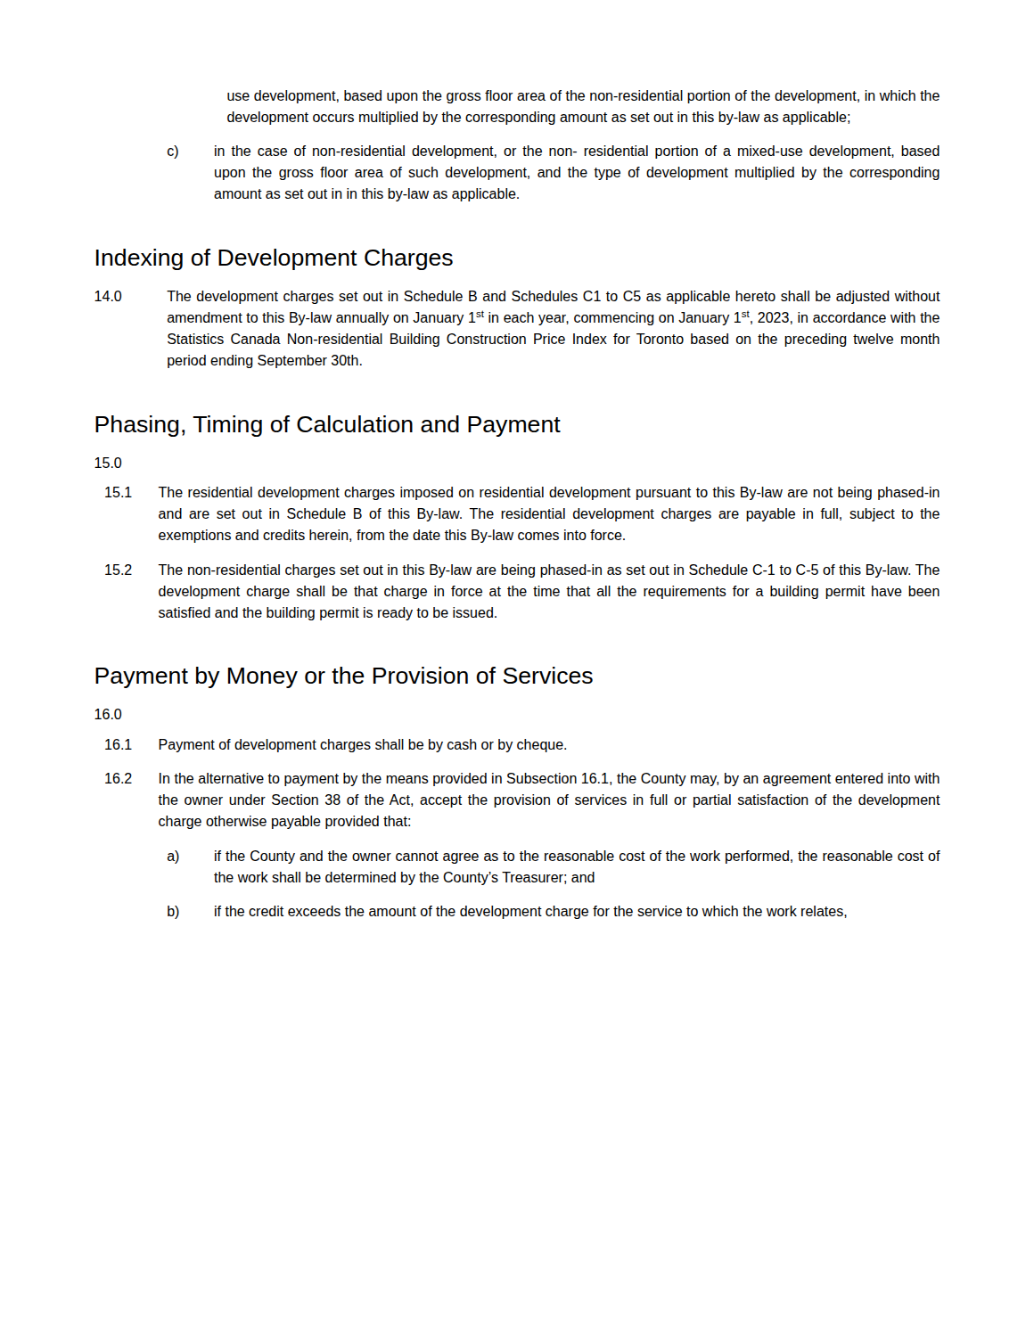use development, based upon the gross floor area of the non-residential portion of the development, in which the development occurs multiplied by the corresponding amount as set out in this by-law as applicable;
c)
in the case of non-residential development, or the non- residential portion of a mixed-use development, based upon the gross floor area of such development, and the type of development multiplied by the corresponding amount as set out in in this by-law as applicable.
Indexing of Development Charges
14.0
The development charges set out in Schedule B and Schedules C1 to C5 as applicable hereto shall be adjusted without amendment to this By-law annually on January 1st in each year, commencing on January 1st, 2023, in accordance with the Statistics Canada Non-residential Building Construction Price Index for Toronto based on the preceding twelve month period ending September 30th.
Phasing, Timing of Calculation and Payment
15.0
15.1
The residential development charges imposed on residential development pursuant to this By-law are not being phased-in and are set out in Schedule B of this By-law. The residential development charges are payable in full, subject to the exemptions and credits herein, from the date this By-law comes into force.
15.2
The non-residential charges set out in this By-law are being phased-in as set out in Schedule C-1 to C-5 of this By-law. The development charge shall be that charge in force at the time that all the requirements for a building permit have been satisfied and the building permit is ready to be issued.
Payment by Money or the Provision of Services
16.0
16.1
Payment of development charges shall be by cash or by cheque.
16.2
In the alternative to payment by the means provided in Subsection 16.1, the County may, by an agreement entered into with the owner under Section 38 of the Act, accept the provision of services in full or partial satisfaction of the development charge otherwise payable provided that:
a)
if the County and the owner cannot agree as to the reasonable cost of the work performed, the reasonable cost of the work shall be determined by the County’s Treasurer; and
b)
if the credit exceeds the amount of the development charge for the service to which the work relates,